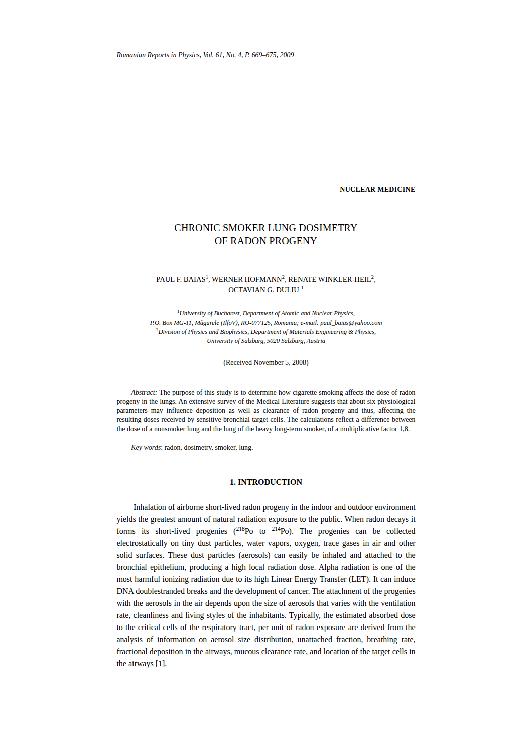Romanian Reports in Physics, Vol. 61, No. 4, P. 669–675, 2009
NUCLEAR MEDICINE
CHRONIC SMOKER LUNG DOSIMETRY
OF RADON PROGENY
PAUL F. BAIAS1, WERNER HOFMANN2, RENATE WINKLER-HEIL2,
OCTAVIAN G. DULIU 1
1University of Bucharest, Department of Atomic and Nuclear Physics,
P.O. Box MG-11, Măgurele (IlfoV), RO-077125, Romania; e-mail: paul_baias@yahoo.com
2Division of Physics and Biophysics, Department of Materials Engineering & Physics,
University of Salzburg, 5020 Salzburg, Austria
(Received November 5, 2008)
Abstract: The purpose of this study is to determine how cigarette smoking affects the dose of radon progeny in the lungs. An extensive survey of the Medical Literature suggests that about six physiological parameters may influence deposition as well as clearance of radon progeny and thus, affecting the resulting doses received by sensitive bronchial target cells. The calculations reflect a difference between the dose of a nonsmoker lung and the lung of the heavy long-term smoker, of a multiplicative factor 1,8.
Key words: radon, dosimetry, smoker, lung.
1. INTRODUCTION
Inhalation of airborne short-lived radon progeny in the indoor and outdoor environment yields the greatest amount of natural radiation exposure to the public. When radon decays it forms its short-lived progenies (218Po to 214Po). The progenies can be collected electrostatically on tiny dust particles, water vapors, oxygen, trace gases in air and other solid surfaces. These dust particles (aerosols) can easily be inhaled and attached to the bronchial epithelium, producing a high local radiation dose. Alpha radiation is one of the most harmful ionizing radiation due to its high Linear Energy Transfer (LET). It can induce DNA doublestranded breaks and the development of cancer. The attachment of the progenies with the aerosols in the air depends upon the size of aerosols that varies with the ventilation rate, cleanliness and living styles of the inhabitants. Typically, the estimated absorbed dose to the critical cells of the respiratory tract, per unit of radon exposure are derived from the analysis of information on aerosol size distribution, unattached fraction, breathing rate, fractional deposition in the airways, mucous clearance rate, and location of the target cells in the airways [1].